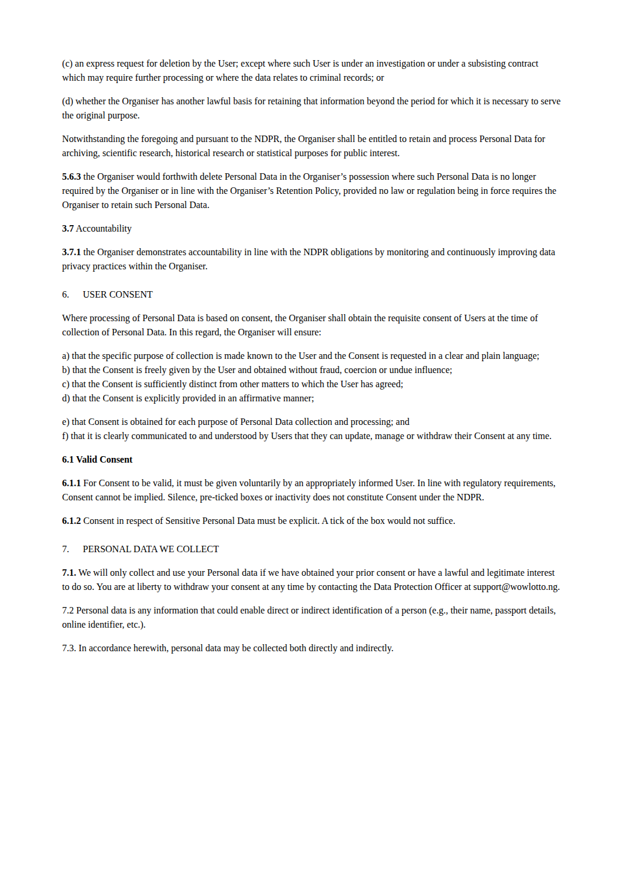(c) an express request for deletion by the User; except where such User is under an investigation or under a subsisting contract which may require further processing or where the data relates to criminal records; or
(d) whether the Organiser has another lawful basis for retaining that information beyond the period for which it is necessary to serve the original purpose.
Notwithstanding the foregoing and pursuant to the NDPR, the Organiser shall be entitled to retain and process Personal Data for archiving, scientific research, historical research or statistical purposes for public interest.
5.6.3 the Organiser would forthwith delete Personal Data in the Organiser’s possession where such Personal Data is no longer required by the Organiser or in line with the Organiser’s Retention Policy, provided no law or regulation being in force requires the Organiser to retain such Personal Data.
3.7 Accountability
3.7.1 the Organiser demonstrates accountability in line with the NDPR obligations by monitoring and continuously improving data privacy practices within the Organiser.
6. USER CONSENT
Where processing of Personal Data is based on consent, the Organiser shall obtain the requisite consent of Users at the time of collection of Personal Data. In this regard, the Organiser will ensure:
a) that the specific purpose of collection is made known to the User and the Consent is requested in a clear and plain language;
b) that the Consent is freely given by the User and obtained without fraud, coercion or undue influence;
c) that the Consent is sufficiently distinct from other matters to which the User has agreed;
d) that the Consent is explicitly provided in an affirmative manner;
e) that Consent is obtained for each purpose of Personal Data collection and processing; and
f) that it is clearly communicated to and understood by Users that they can update, manage or withdraw their Consent at any time.
6.1 Valid Consent
6.1.1 For Consent to be valid, it must be given voluntarily by an appropriately informed User. In line with regulatory requirements, Consent cannot be implied. Silence, pre-ticked boxes or inactivity does not constitute Consent under the NDPR.
6.1.2 Consent in respect of Sensitive Personal Data must be explicit. A tick of the box would not suffice.
7. PERSONAL DATA WE COLLECT
7.1. We will only collect and use your Personal data if we have obtained your prior consent or have a lawful and legitimate interest to do so. You are at liberty to withdraw your consent at any time by contacting the Data Protection Officer at support@wowlotto.ng.
7.2 Personal data is any information that could enable direct or indirect identification of a person (e.g., their name, passport details, online identifier, etc.).
7.3. In accordance herewith, personal data may be collected both directly and indirectly.